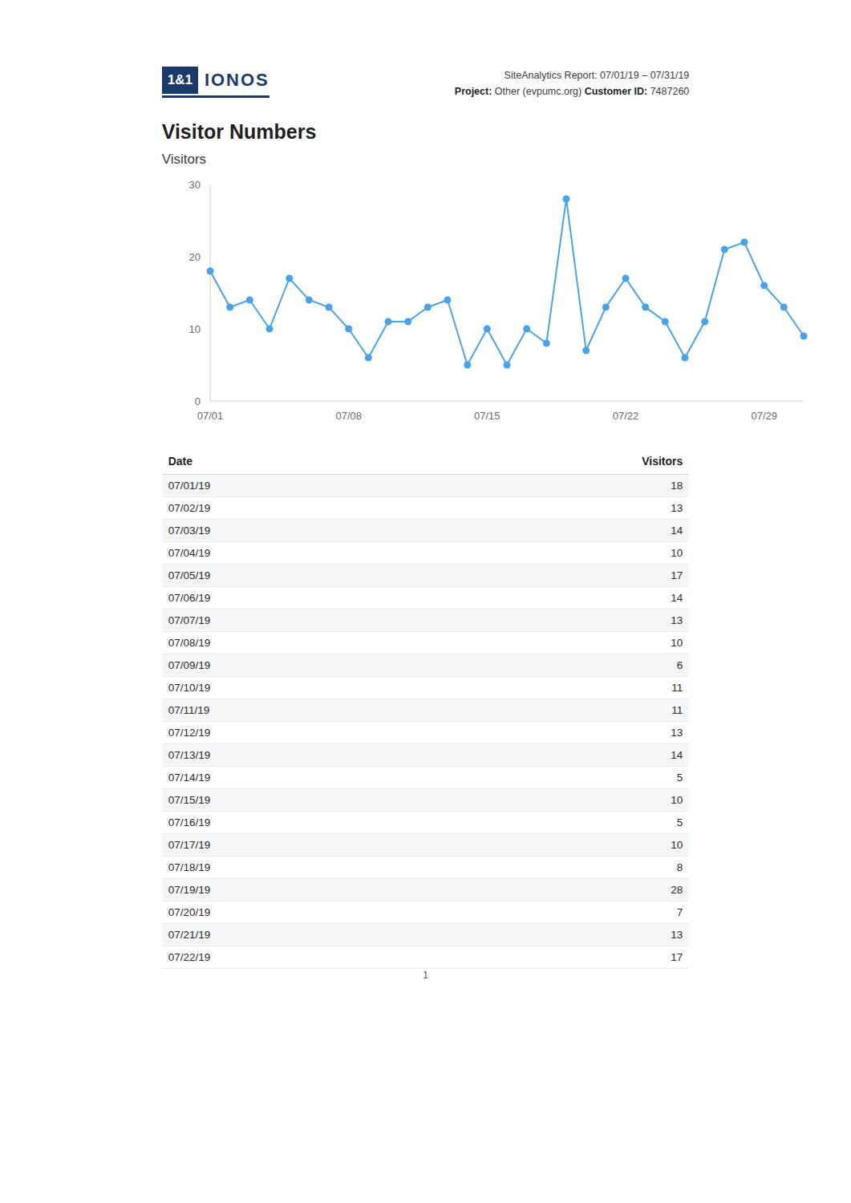1&1 IONOS
SiteAnalytics Report: 07/01/19 – 07/31/19
Project: Other (evpumc.org) Customer ID: 7487260
Visitor Numbers
Visitors
30 20 10 0 07/01 07/08 07/15 07/22 07/29
| Date | Visitors |
| --- | --- |
| 07/01/19 | 18 |
| 07/02/19 | 13 |
| 07/03/19 | 14 |
| 07/04/19 | 10 |
| 07/05/19 | 17 |
| 07/06/19 | 14 |
| 07/07/19 | 13 |
| 07/08/19 | 10 |
| 07/09/19 | 6 |
| 07/10/19 | 11 |
| 07/11/19 | 11 |
| 07/12/19 | 13 |
| 07/13/19 | 14 |
| 07/14/19 | 5 |
| 07/15/19 | 10 |
| 07/16/19 | 5 |
| 07/17/19 | 10 |
| 07/18/19 | 8 |
| 07/19/19 | 28 |
| 07/20/19 | 7 |
| 07/21/19 | 13 |
| 07/22/19 | 17 |
1